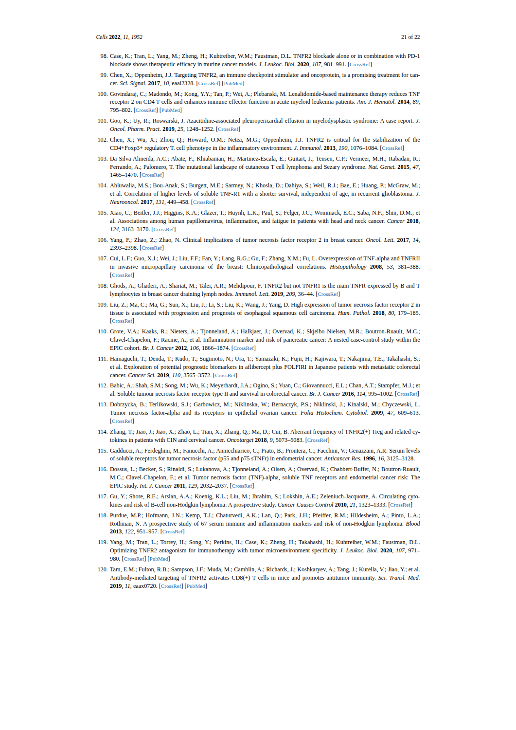Cells 2022, 11, 1952
21 of 22
Case, K.; Tran, L.; Yang, M.; Zheng, H.; Kuhtreiber, W.M.; Faustman, D.L. TNFR2 blockade alone or in combination with PD-1 blockade shows therapeutic efficacy in murine cancer models. J. Leukoc. Biol. 2020, 107, 981–991. [CrossRef]
Chen, X.; Oppenheim, J.J. Targeting TNFR2, an immune checkpoint stimulator and oncoprotein, is a promising treatment for cancer. Sci. Signal. 2017, 10, eaal2328. [CrossRef] [PubMed]
Govindaraj, C.; Madondo, M.; Kong, Y.Y.; Tan, P.; Wei, A.; Plebanski, M. Lenalidomide-based maintenance therapy reduces TNF receptor 2 on CD4 T cells and enhances immune effector function in acute myeloid leukemia patients. Am. J. Hematol. 2014, 89, 795–802. [CrossRef] [PubMed]
Goo, K.; Uy, R.; Roswarski, J. Azacitidine-associated pleuropericardial effusion in myelodysplastic syndrome: A case report. J. Oncol. Pharm. Pract. 2019, 25, 1248–1252. [CrossRef]
Chen, X.; Wu, X.; Zhou, Q.; Howard, O.M.; Netea, M.G.; Oppenheim, J.J. TNFR2 is critical for the stabilization of the CD4+Foxp3+ regulatory T. cell phenotype in the inflammatory environment. J. Immunol. 2013, 190, 1076–1084. [CrossRef]
Da Silva Almeida, A.C.; Abate, F.; Khiabanian, H.; Martinez-Escala, E.; Guitart, J.; Tensen, C.P.; Vermeer, M.H.; Rabadan, R.; Ferrando, A.; Palomero, T. The mutational landscape of cutaneous T cell lymphoma and Sezary syndrome. Nat. Genet. 2015, 47, 1465–1470. [CrossRef]
Ahluwalia, M.S.; Bou-Anak, S.; Burgett, M.E.; Sarmey, N.; Khosla, D.; Dahiya, S.; Weil, R.J.; Bae, E.; Huang, P.; McGraw, M.; et al. Correlation of higher levels of soluble TNF-R1 with a shorter survival, independent of age, in recurrent glioblastoma. J. Neurooncol. 2017, 131, 449–458. [CrossRef]
Xiao, C.; Beitler, J.J.; Higgins, K.A.; Glazer, T.; Huynh, L.K.; Paul, S.; Felger, J.C.; Wommack, E.C.; Saba, N.F.; Shin, D.M.; et al. Associations among human papillomavirus, inflammation, and fatigue in patients with head and neck cancer. Cancer 2018, 124, 3163–3170. [CrossRef]
Yang, F.; Zhao, Z.; Zhao, N. Clinical implications of tumor necrosis factor receptor 2 in breast cancer. Oncol. Lett. 2017, 14, 2393–2398. [CrossRef]
Cui, L.F.; Guo, X.J.; Wei, J.; Liu, F.F.; Fan, Y.; Lang, R.G.; Gu, F.; Zhang, X.M.; Fu, L. Overexpression of TNF-alpha and TNFRII in invasive micropapillary carcinoma of the breast: Clinicopathological correlations. Histopathology 2008, 53, 381–388. [CrossRef]
Ghods, A.; Ghaderi, A.; Shariat, M.; Talei, A.R.; Mehdipour, F. TNFR2 but not TNFR1 is the main TNFR expressed by B and T lymphocytes in breast cancer draining lymph nodes. Immunol. Lett. 2019, 209, 36–44. [CrossRef]
Liu, Z.; Ma, C.; Ma, G.; Sun, X.; Liu, J.; Li, S.; Liu, K.; Wang, J.; Yang, D. High expression of tumor necrosis factor receptor 2 in tissue is associated with progression and prognosis of esophageal squamous cell carcinoma. Hum. Pathol. 2018, 80, 179–185. [CrossRef]
Grote, V.A.; Kaaks, R.; Nieters, A.; Tjonneland, A.; Halkjaer, J.; Overvad, K.; Skjelbo Nielsen, M.R.; Boutron-Ruault, M.C.; Clavel-Chapelon, F.; Racine, A.; et al. Inflammation marker and risk of pancreatic cancer: A nested case-control study within the EPIC cohort. Br. J. Cancer 2012, 106, 1866–1874. [CrossRef]
Hamaguchi, T.; Denda, T.; Kudo, T.; Sugimoto, N.; Ura, T.; Yamazaki, K.; Fujii, H.; Kajiwara, T.; Nakajima, T.E.; Takahashi, S.; et al. Exploration of potential prognostic biomarkers in aflibercept plus FOLFIRI in Japanese patients with metastatic colorectal cancer. Cancer Sci. 2019, 110, 3565–3572. [CrossRef]
Babic, A.; Shah, S.M.; Song, M.; Wu, K.; Meyerhardt, J.A.; Ogino, S.; Yuan, C.; Giovannucci, E.L.; Chan, A.T.; Stampfer, M.J.; et al. Soluble tumour necrosis factor receptor type II and survival in colorectal cancer. Br. J. Cancer 2016, 114, 995–1002. [CrossRef]
Dobrzycka, B.; Terlikowski, S.J.; Garbowicz, M.; Niklinska, W.; Bernaczyk, P.S.; Niklinski, J.; Kinalski, M.; Chyczewski, L. Tumor necrosis factor-alpha and its receptors in epithelial ovarian cancer. Folia Histochem. Cytobiol. 2009, 47, 609–613. [CrossRef]
Zhang, T.; Jiao, J.; Jiao, X.; Zhao, L.; Tian, X.; Zhang, Q.; Ma, D.; Cui, B. Aberrant frequency of TNFR2(+) Treg and related cytokines in patients with CIN and cervical cancer. Oncotarget 2018, 9, 5073–5083. [CrossRef]
Gadducci, A.; Ferdeghini, M.; Fanucchi, A.; Annicchiarico, C.; Prato, B.; Prontera, C.; Facchini, V.; Genazzani, A.R. Serum levels of soluble receptors for tumor necrosis factor (p55 and p75 sTNFr) in endometrial cancer. Anticancer Res. 1996, 16, 3125–3128.
Dossus, L.; Becker, S.; Rinaldi, S.; Lukanova, A.; Tjonneland, A.; Olsen, A.; Overvad, K.; Chabbert-Buffet, N.; Boutron-Ruault, M.C.; Clavel-Chapelon, F.; et al. Tumor necrosis factor (TNF)-alpha, soluble TNF receptors and endometrial cancer risk: The EPIC study. Int. J. Cancer 2011, 129, 2032–2037. [CrossRef]
Gu, Y.; Shore, R.E.; Arslan, A.A.; Koenig, K.L.; Liu, M.; Ibrahim, S.; Lokshin, A.E.; Zeleniuch-Jacquotte, A. Circulating cytokines and risk of B-cell non-Hodgkin lymphoma: A prospective study. Cancer Causes Control 2010, 21, 1323–1333. [CrossRef]
Purdue, M.P.; Hofmann, J.N.; Kemp, T.J.; Chaturvedi, A.K.; Lan, Q.; Park, J.H.; Pfeiffer, R.M.; Hildesheim, A.; Pinto, L.A.; Rothman, N. A prospective study of 67 serum immune and inflammation markers and risk of non-Hodgkin lymphoma. Blood 2013, 122, 951–957. [CrossRef]
Yang, M.; Tran, L.; Torrey, H.; Song, Y.; Perkins, H.; Case, K.; Zheng, H.; Takahashi, H.; Kuhtreiber, W.M.; Faustman, D.L. Optimizing TNFR2 antagonism for immunotherapy with tumor microenvironment specificity. J. Leukoc. Biol. 2020, 107, 971–980. [CrossRef] [PubMed]
Tam, E.M.; Fulton, R.B.; Sampson, J.F.; Muda, M.; Camblin, A.; Richards, J.; Koshkaryev, A.; Tang, J.; Kurella, V.; Jiao, Y.; et al. Antibody-mediated targeting of TNFR2 activates CD8(+) T cells in mice and promotes antitumor immunity. Sci. Transl. Med. 2019, 11, eaax0720. [CrossRef] [PubMed]